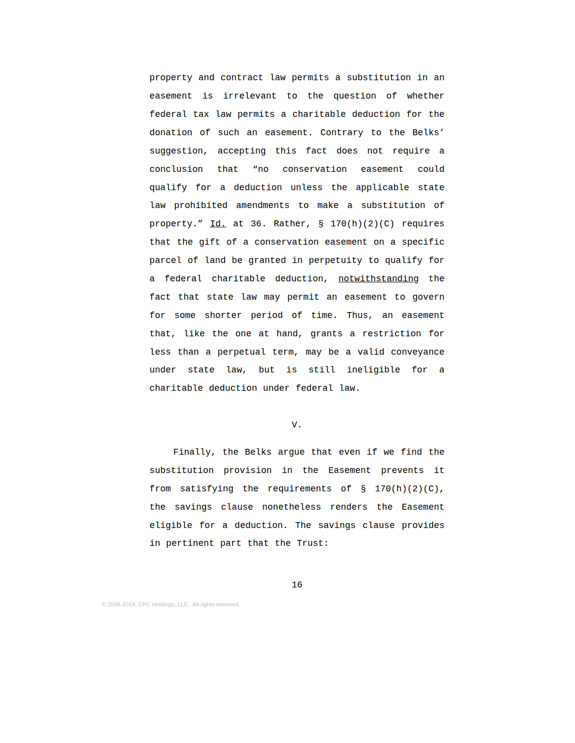property and contract law permits a substitution in an easement is irrelevant to the question of whether federal tax law permits a charitable deduction for the donation of such an easement. Contrary to the Belks’ suggestion, accepting this fact does not require a conclusion that “no conservation easement could qualify for a deduction unless the applicable state law prohibited amendments to make a substitution of property.” Id. at 36. Rather, § 170(h)(2)(C) requires that the gift of a conservation easement on a specific parcel of land be granted in perpetuity to qualify for a federal charitable deduction, notwithstanding the fact that state law may permit an easement to govern for some shorter period of time. Thus, an easement that, like the one at hand, grants a restriction for less than a perpetual term, may be a valid conveyance under state law, but is still ineligible for a charitable deduction under federal law.
V.
Finally, the Belks argue that even if we find the substitution provision in the Easement prevents it from satisfying the requirements of § 170(h)(2)(C), the savings clause nonetheless renders the Easement eligible for a deduction. The savings clause provides in pertinent part that the Trust:
16
© 2006-2014, CPC Holdings, LLC. All rights reserved.